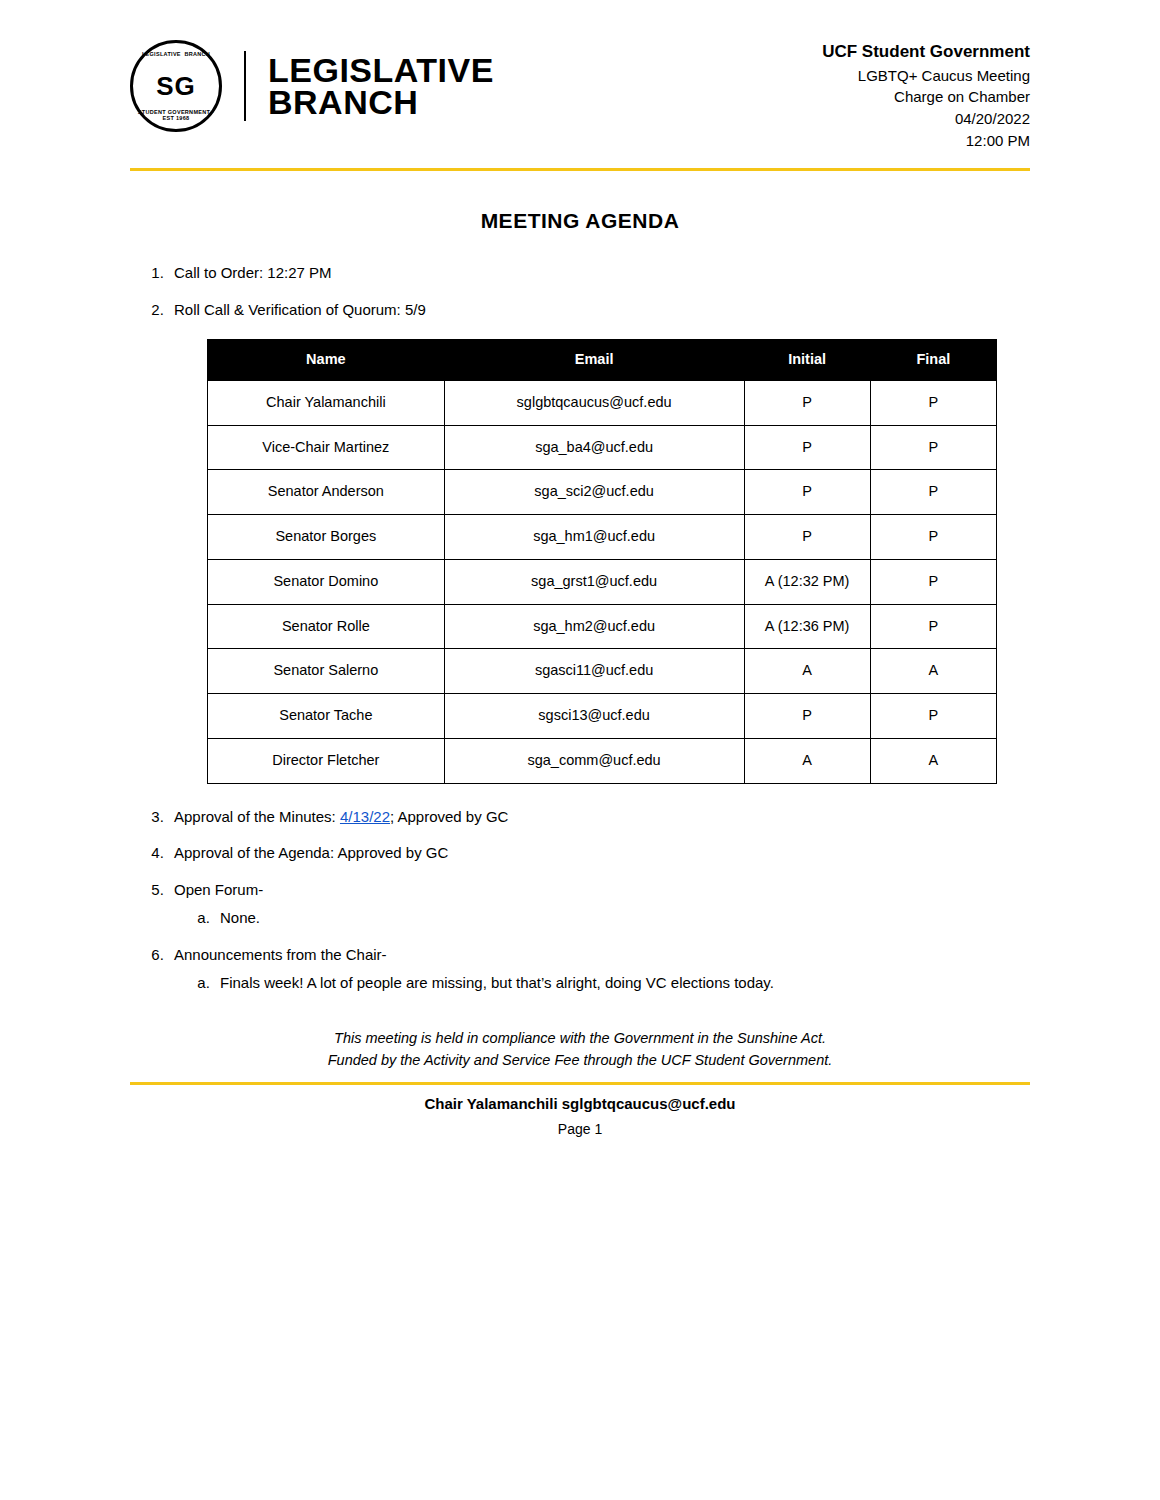LEGISLATIVE BRANCH SG STUDENT GOVERNMENT · EST 1968
LEGISLATIVE
BRANCH
UCF Student Government
LGBTQ+ Caucus Meeting
Charge on Chamber
04/20/2022
12:00 PM
MEETING AGENDA
Call to Order: 12:27 PM
Roll Call & Verification of Quorum: 5/9
| Name | Email | Initial | Final |
| --- | --- | --- | --- |
| Chair Yalamanchili | sglgbtqcaucus@ucf.edu | P | P |
| Vice-Chair Martinez | sga_ba4@ucf.edu | P | P |
| Senator Anderson | sga_sci2@ucf.edu | P | P |
| Senator Borges | sga_hm1@ucf.edu | P | P |
| Senator Domino | sga_grst1@ucf.edu | A (12:32 PM) | P |
| Senator Rolle | sga_hm2@ucf.edu | A (12:36 PM) | P |
| Senator Salerno | sgasci11@ucf.edu | A | A |
| Senator Tache | sgsci13@ucf.edu | P | P |
| Director Fletcher | sga_comm@ucf.edu | A | A |
Approval of the Minutes: 4/13/22; Approved by GC
Approval of the Agenda: Approved by GC
Open Forum-
None.
Announcements from the Chair-
Finals week! A lot of people are missing, but that’s alright, doing VC elections today.
This meeting is held in compliance with the Government in the Sunshine Act.
Funded by the Activity and Service Fee through the UCF Student Government.
Chair Yalamanchili sglgbtqcaucus@ucf.edu
Page 1